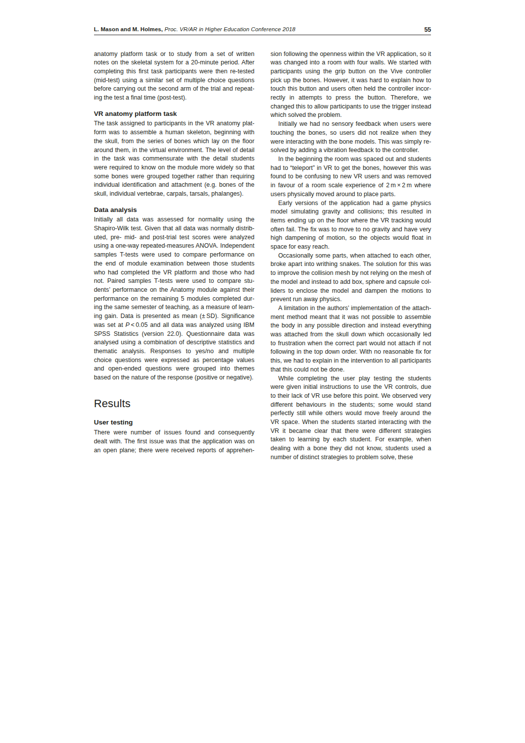L. Mason and M. Holmes, Proc. VR/AR in Higher Education Conference 2018 55
anatomy platform task or to study from a set of written notes on the skeletal system for a 20-minute period. After completing this first task participants were then re-tested (mid-test) using a similar set of multiple choice questions before carrying out the second arm of the trial and repeating the test a final time (post-test).
VR anatomy platform task
The task assigned to participants in the VR anatomy platform was to assemble a human skeleton, beginning with the skull, from the series of bones which lay on the floor around them, in the virtual environment. The level of detail in the task was commensurate with the detail students were required to know on the module more widely so that some bones were grouped together rather than requiring individual identification and attachment (e.g. bones of the skull, individual vertebrae, carpals, tarsals, phalanges).
Data analysis
Initially all data was assessed for normality using the Shapiro-Wilk test. Given that all data was normally distributed, pre- mid- and post-trial test scores were analyzed using a one-way repeated-measures ANOVA. Independent samples T-tests were used to compare performance on the end of module examination between those students who had completed the VR platform and those who had not. Paired samples T-tests were used to compare students’ performance on the Anatomy module against their performance on the remaining 5 modules completed during the same semester of teaching, as a measure of learning gain. Data is presented as mean (± SD). Significance was set at P < 0.05 and all data was analyzed using IBM SPSS Statistics (version 22.0). Questionnaire data was analysed using a combination of descriptive statistics and thematic analysis. Responses to yes/no and multiple choice questions were expressed as percentage values and open-ended questions were grouped into themes based on the nature of the response (positive or negative).
Results
User testing
There were number of issues found and consequently dealt with. The first issue was that the application was on an open plane; there were received reports of apprehension following the openness within the VR application, so it was changed into a room with four walls. We started with participants using the grip button on the Vive controller pick up the bones. However, it was hard to explain how to touch this button and users often held the controller incorrectly in attempts to press the button. Therefore, we changed this to allow participants to use the trigger instead which solved the problem.
Initially we had no sensory feedback when users were touching the bones, so users did not realize when they were interacting with the bone models. This was simply resolved by adding a vibration feedback to the controller.
In the beginning the room was spaced out and students had to “teleport” in VR to get the bones, however this was found to be confusing to new VR users and was removed in favour of a room scale experience of 2 m × 2 m where users physically moved around to place parts.
Early versions of the application had a game physics model simulating gravity and collisions; this resulted in items ending up on the floor where the VR tracking would often fail. The fix was to move to no gravity and have very high dampening of motion, so the objects would float in space for easy reach.
Occasionally some parts, when attached to each other, broke apart into writhing snakes. The solution for this was to improve the collision mesh by not relying on the mesh of the model and instead to add box, sphere and capsule colliders to enclose the model and dampen the motions to prevent run away physics.
A limitation in the authors’ implementation of the attachment method meant that it was not possible to assemble the body in any possible direction and instead everything was attached from the skull down which occasionally led to frustration when the correct part would not attach if not following in the top down order. With no reasonable fix for this, we had to explain in the intervention to all participants that this could not be done.
While completing the user play testing the students were given initial instructions to use the VR controls, due to their lack of VR use before this point. We observed very different behaviours in the students; some would stand perfectly still while others would move freely around the VR space. When the students started interacting with the VR it became clear that there were different strategies taken to learning by each student. For example, when dealing with a bone they did not know, students used a number of distinct strategies to problem solve, these